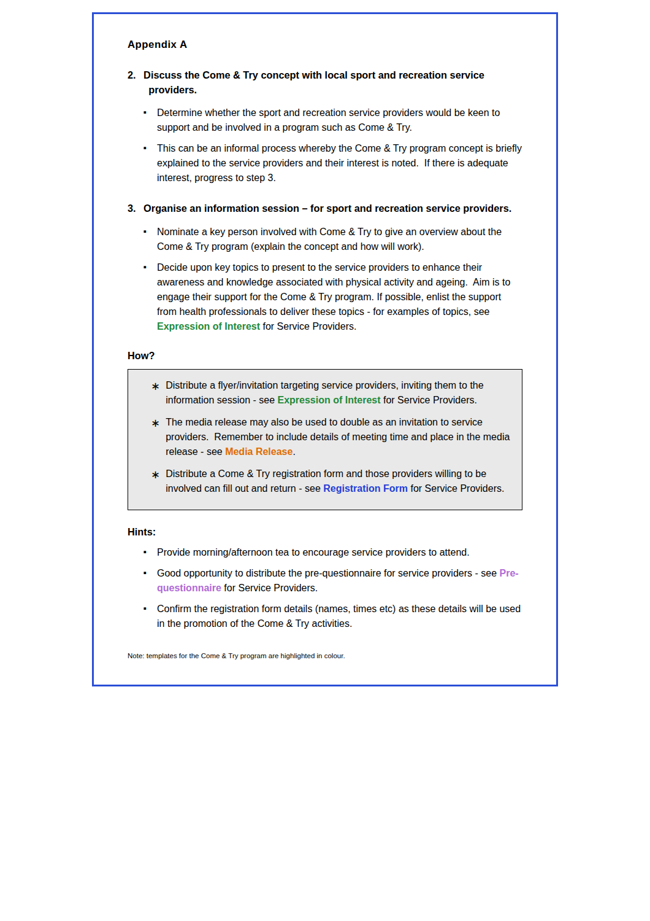Appendix A
2. Discuss the Come & Try concept with local sport and recreation service providers.
Determine whether the sport and recreation service providers would be keen to support and be involved in a program such as Come & Try.
This can be an informal process whereby the Come & Try program concept is briefly explained to the service providers and their interest is noted. If there is adequate interest, progress to step 3.
3. Organise an information session – for sport and recreation service providers.
Nominate a key person involved with Come & Try to give an overview about the Come & Try program (explain the concept and how will work).
Decide upon key topics to present to the service providers to enhance their awareness and knowledge associated with physical activity and ageing. Aim is to engage their support for the Come & Try program. If possible, enlist the support from health professionals to deliver these topics - for examples of topics, see Expression of Interest for Service Providers.
How?
Distribute a flyer/invitation targeting service providers, inviting them to the information session - see Expression of Interest for Service Providers.
The media release may also be used to double as an invitation to service providers. Remember to include details of meeting time and place in the media release - see Media Release.
Distribute a Come & Try registration form and those providers willing to be involved can fill out and return - see Registration Form for Service Providers.
Hints:
Provide morning/afternoon tea to encourage service providers to attend.
Good opportunity to distribute the pre-questionnaire for service providers - see Pre-questionnaire for Service Providers.
Confirm the registration form details (names, times etc) as these details will be used in the promotion of the Come & Try activities.
Note: templates for the Come & Try program are highlighted in colour.